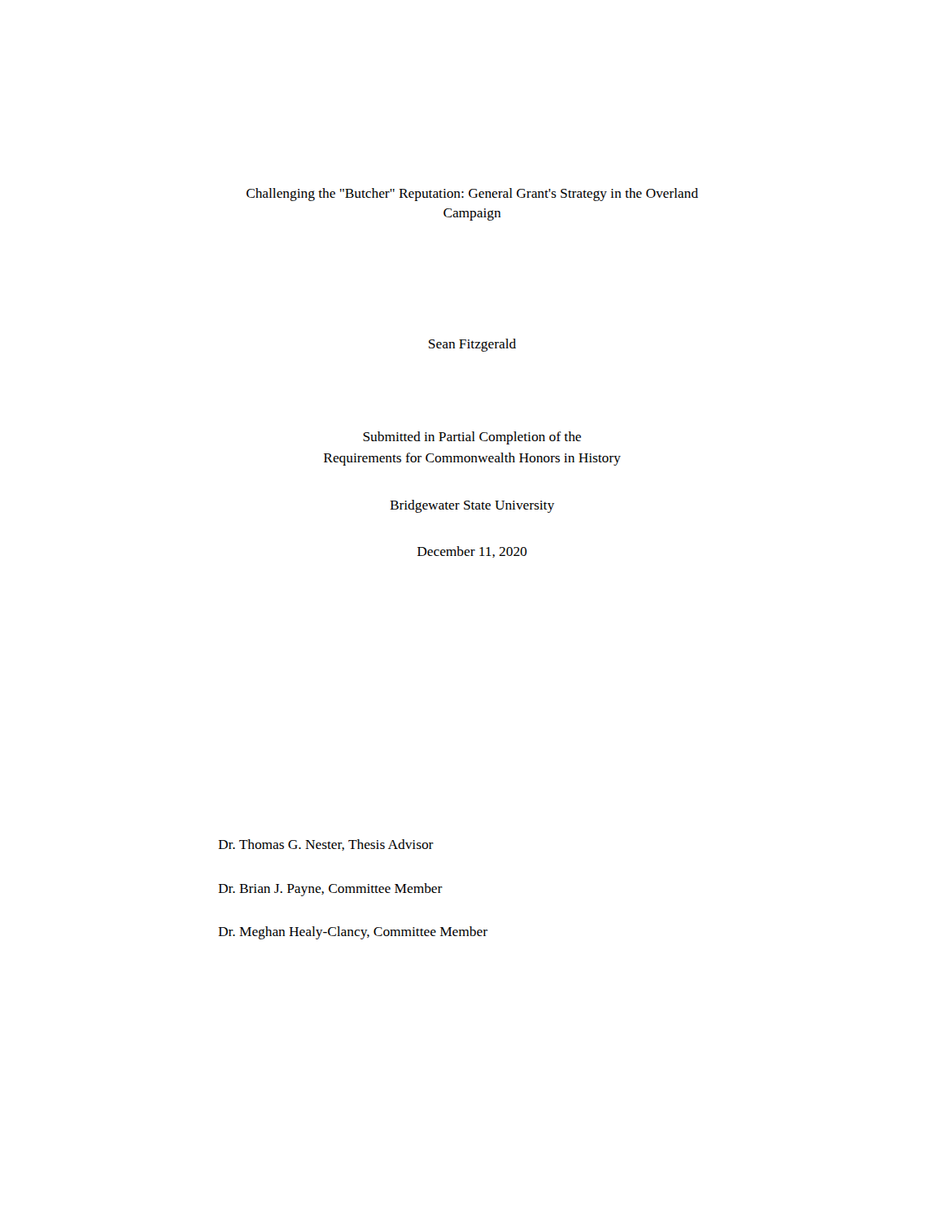Challenging the "Butcher" Reputation: General Grant's Strategy in the Overland Campaign
Sean Fitzgerald
Submitted in Partial Completion of the
Requirements for Commonwealth Honors in History
Bridgewater State University
December 11, 2020
Dr. Thomas G. Nester, Thesis Advisor
Dr. Brian J. Payne, Committee Member
Dr. Meghan Healy-Clancy, Committee Member